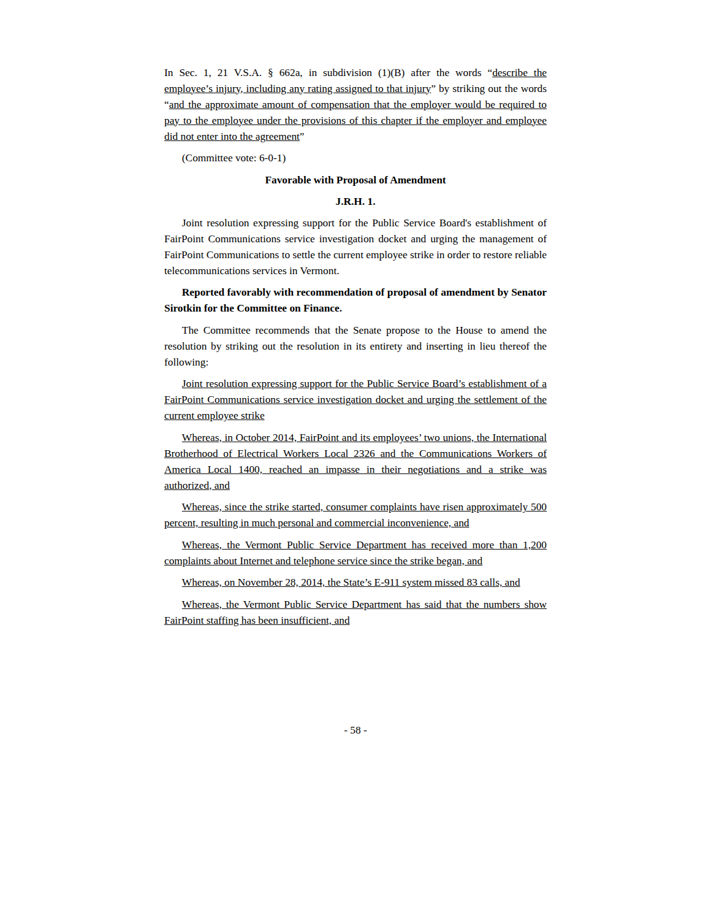In Sec. 1, 21 V.S.A. § 662a, in subdivision (1)(B) after the words “describe the employee’s injury, including any rating assigned to that injury” by striking out the words “and the approximate amount of compensation that the employer would be required to pay to the employee under the provisions of this chapter if the employer and employee did not enter into the agreement”
(Committee vote: 6-0-1)
Favorable with Proposal of Amendment
J.R.H. 1.
Joint resolution expressing support for the Public Service Board's establishment of FairPoint Communications service investigation docket and urging the management of FairPoint Communications to settle the current employee strike in order to restore reliable telecommunications services in Vermont.
Reported favorably with recommendation of proposal of amendment by Senator Sirotkin for the Committee on Finance.
The Committee recommends that the Senate propose to the House to amend the resolution by striking out the resolution in its entirety and inserting in lieu thereof the following:
Joint resolution expressing support for the Public Service Board’s establishment of a FairPoint Communications service investigation docket and urging the settlement of the current employee strike
Whereas, in October 2014, FairPoint and its employees’ two unions, the International Brotherhood of Electrical Workers Local 2326 and the Communications Workers of America Local 1400, reached an impasse in their negotiations and a strike was authorized, and
Whereas, since the strike started, consumer complaints have risen approximately 500 percent, resulting in much personal and commercial inconvenience, and
Whereas, the Vermont Public Service Department has received more than 1,200 complaints about Internet and telephone service since the strike began, and
Whereas, on November 28, 2014, the State’s E-911 system missed 83 calls, and
Whereas, the Vermont Public Service Department has said that the numbers show FairPoint staffing has been insufficient, and
- 58 -